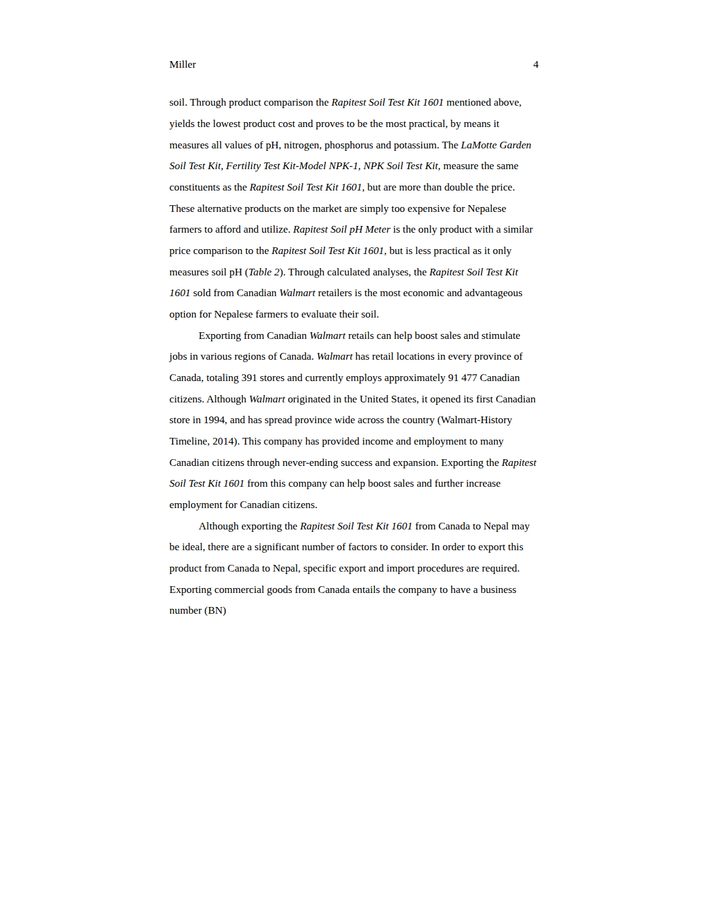Miller 4
soil. Through product comparison the Rapitest Soil Test Kit 1601 mentioned above, yields the lowest product cost and proves to be the most practical, by means it measures all values of pH, nitrogen, phosphorus and potassium. The LaMotte Garden Soil Test Kit, Fertility Test Kit-Model NPK-1, NPK Soil Test Kit, measure the same constituents as the Rapitest Soil Test Kit 1601, but are more than double the price. These alternative products on the market are simply too expensive for Nepalese farmers to afford and utilize. Rapitest Soil pH Meter is the only product with a similar price comparison to the Rapitest Soil Test Kit 1601, but is less practical as it only measures soil pH (Table 2). Through calculated analyses, the Rapitest Soil Test Kit 1601 sold from Canadian Walmart retailers is the most economic and advantageous option for Nepalese farmers to evaluate their soil.
Exporting from Canadian Walmart retails can help boost sales and stimulate jobs in various regions of Canada. Walmart has retail locations in every province of Canada, totaling 391 stores and currently employs approximately 91 477 Canadian citizens. Although Walmart originated in the United States, it opened its first Canadian store in 1994, and has spread province wide across the country (Walmart-History Timeline, 2014). This company has provided income and employment to many Canadian citizens through never-ending success and expansion. Exporting the Rapitest Soil Test Kit 1601 from this company can help boost sales and further increase employment for Canadian citizens.
Although exporting the Rapitest Soil Test Kit 1601 from Canada to Nepal may be ideal, there are a significant number of factors to consider. In order to export this product from Canada to Nepal, specific export and import procedures are required. Exporting commercial goods from Canada entails the company to have a business number (BN)